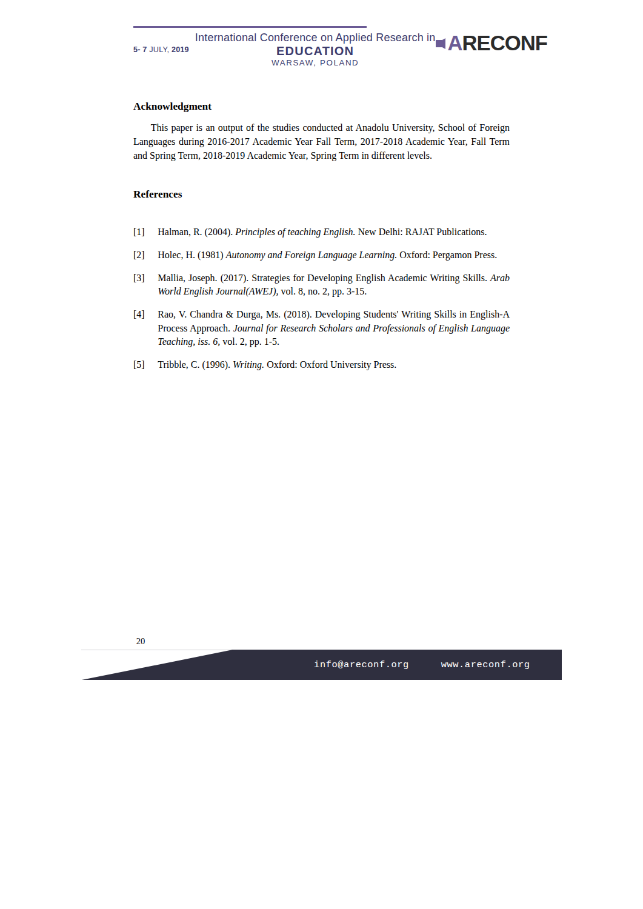5- 7 JULY, 2019
International Conference on Applied Research in
EDUCATION
WARSAW, POLAND
ARECONF
Acknowledgment
This paper is an output of the studies conducted at Anadolu University, School of Foreign Languages during 2016-2017 Academic Year Fall Term, 2017-2018 Academic Year, Fall Term and Spring Term, 2018-2019 Academic Year, Spring Term in different levels.
References
[1] Halman, R. (2004). Principles of teaching English. New Delhi: RAJAT Publications.
[2] Holec, H. (1981) Autonomy and Foreign Language Learning. Oxford: Pergamon Press.
[3] Mallia, Joseph. (2017). Strategies for Developing English Academic Writing Skills. Arab World English Journal(AWEJ), vol. 8, no. 2, pp. 3-15.
[4] Rao, V. Chandra & Durga, Ms. (2018). Developing Students' Writing Skills in English-A Process Approach. Journal for Research Scholars and Professionals of English Language Teaching, iss. 6, vol. 2, pp. 1-5.
[5] Tribble, C. (1996). Writing. Oxford: Oxford University Press.
20
info@areconf.org www.areconf.org